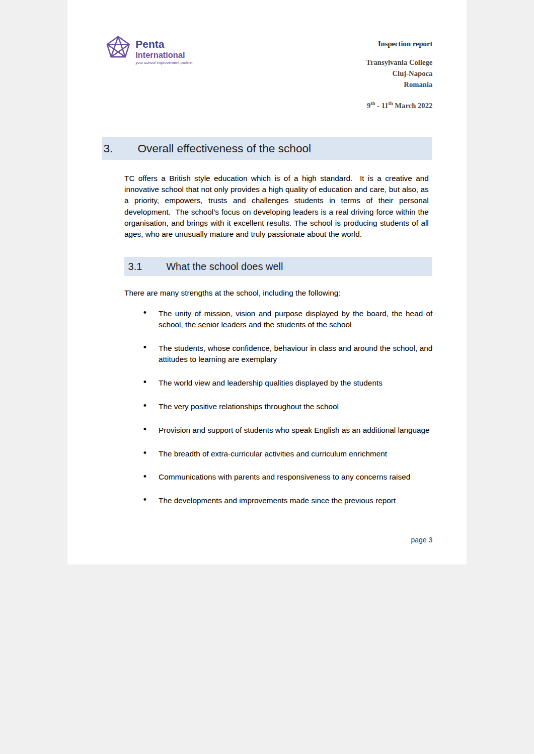Penta International your school improvement partner
Inspection report
Transylvania College
Cluj-Napoca
Romania
9th - 11th March 2022
3. Overall effectiveness of the school
TC offers a British style education which is of a high standard. It is a creative and innovative school that not only provides a high quality of education and care, but also, as a priority, empowers, trusts and challenges students in terms of their personal development. The school’s focus on developing leaders is a real driving force within the organisation, and brings with it excellent results. The school is producing students of all ages, who are unusually mature and truly passionate about the world.
3.1 What the school does well
There are many strengths at the school, including the following:
The unity of mission, vision and purpose displayed by the board, the head of school, the senior leaders and the students of the school
The students, whose confidence, behaviour in class and around the school, and attitudes to learning are exemplary
The world view and leadership qualities displayed by the students
The very positive relationships throughout the school
Provision and support of students who speak English as an additional language
The breadth of extra-curricular activities and curriculum enrichment
Communications with parents and responsiveness to any concerns raised
The developments and improvements made since the previous report
page 3